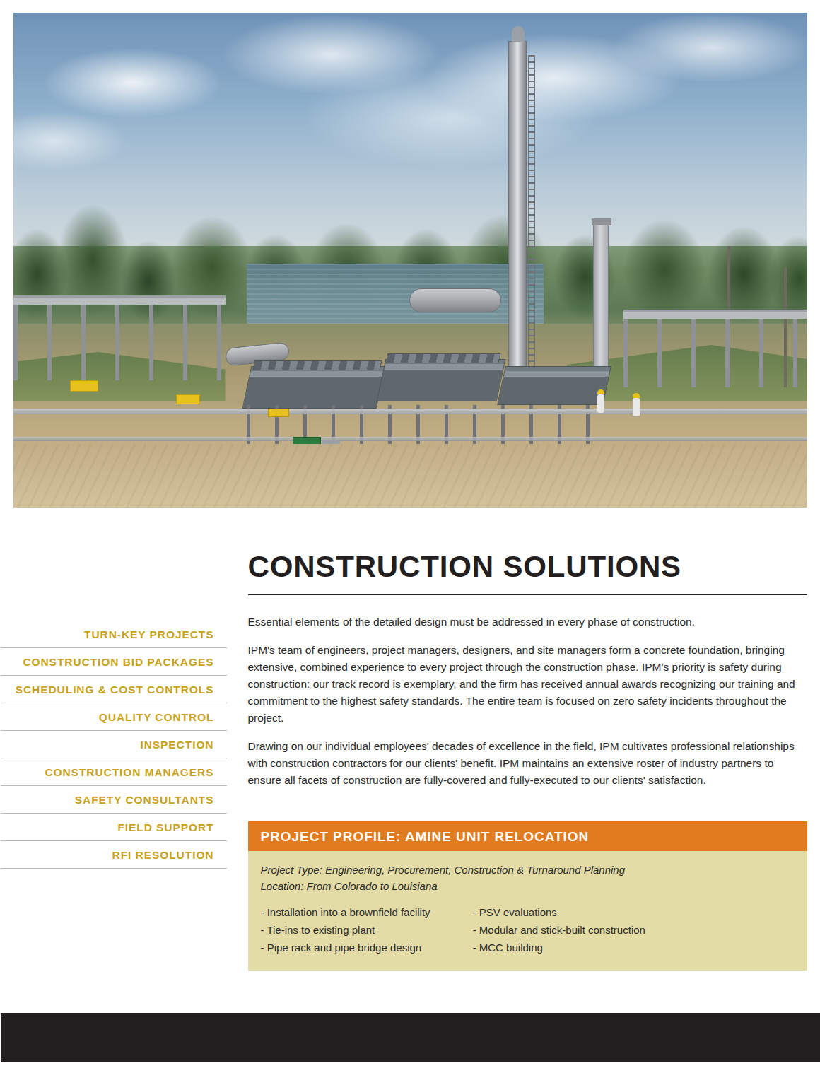Turn-Key Projects
Construction Bid Packages
Scheduling & Cost Controls
Quality Control
Inspection
Construction Managers
Safety Consultants
Field Support
RFI Resolution
Construction Solutions
Essential elements of the detailed design must be addressed in every phase of construction.
IPM's team of engineers, project managers, designers, and site managers form a concrete foundation, bringing extensive, combined experience to every project through the construction phase. IPM's priority is safety during construction: our track record is exemplary, and the firm has received annual awards recognizing our training and commitment to the highest safety standards. The entire team is focused on zero safety incidents throughout the project.
Drawing on our individual employees' decades of excellence in the field, IPM cultivates professional relationships with construction contractors for our clients' benefit. IPM maintains an extensive roster of industry partners to ensure all facets of construction are fully-covered and fully-executed to our clients' satisfaction.
Project Profile: Amine Unit Relocation
Project Type: Engineering, Procurement, Construction & Turnaround Planning
Location: From Colorado to Louisiana
- Installation into a brownfield facility
- Tie-ins to existing plant
- Pipe rack and pipe bridge design
- PSV evaluations
- Modular and stick-built construction
- MCC building